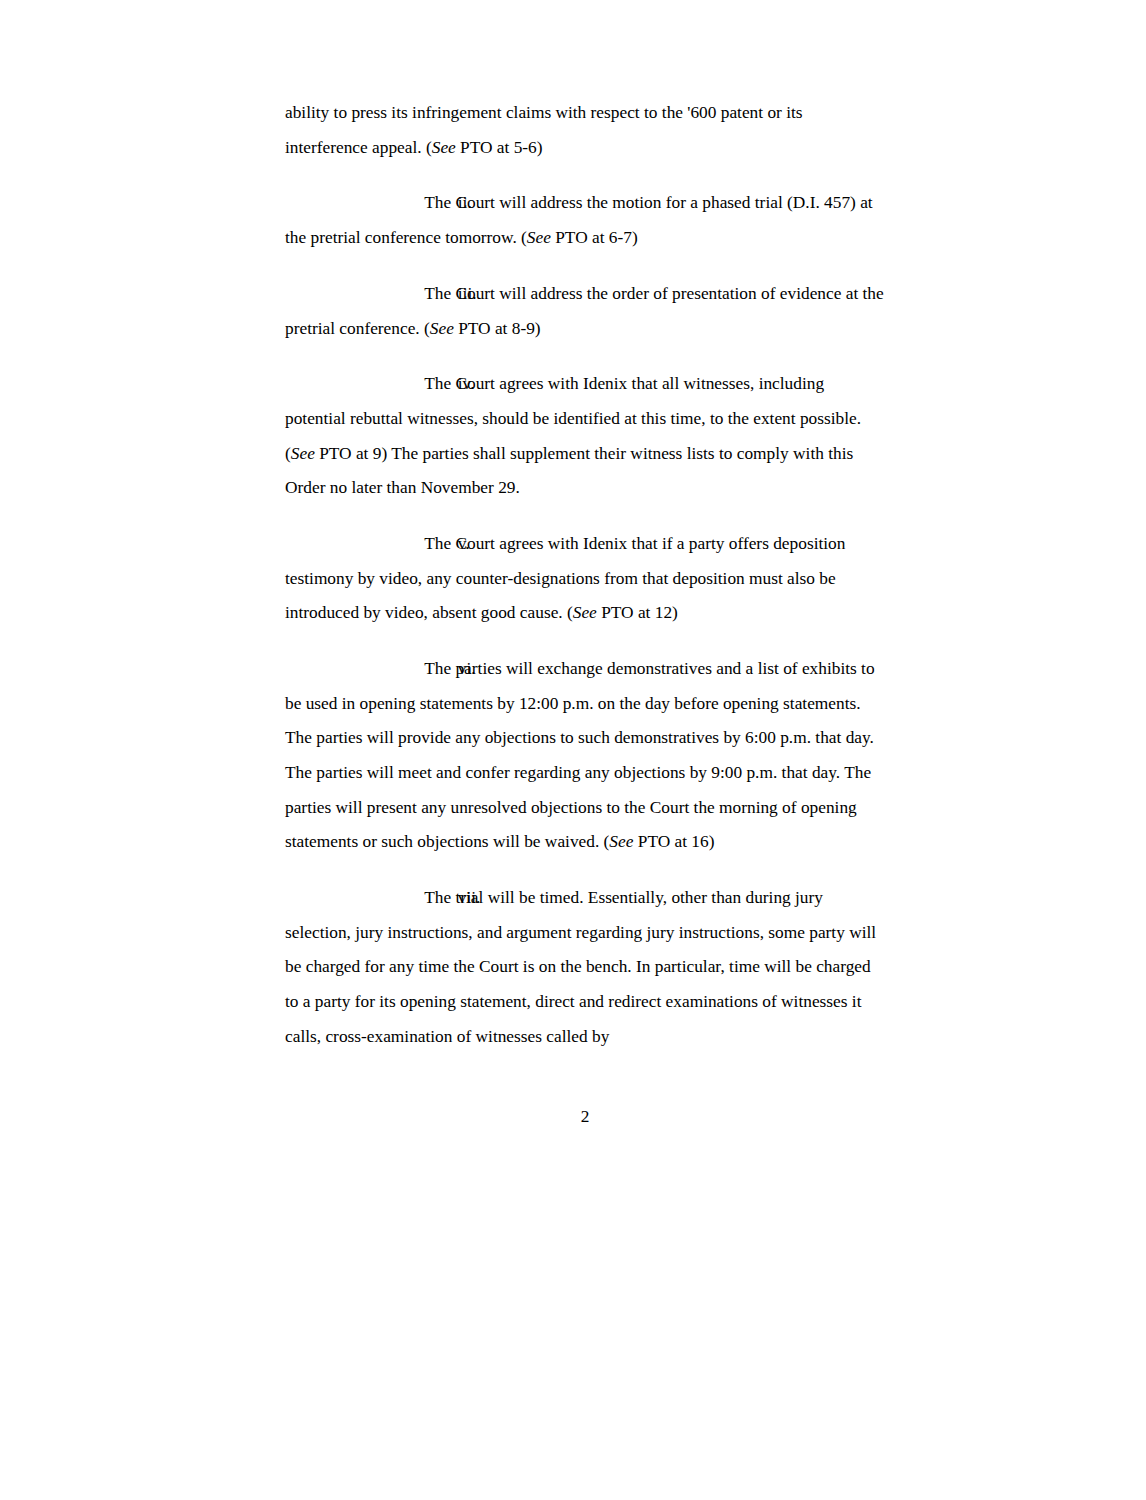ability to press its infringement claims with respect to the '600 patent or its interference appeal. (See PTO at 5-6)
ii. The Court will address the motion for a phased trial (D.I. 457) at the pretrial conference tomorrow. (See PTO at 6-7)
iii. The Court will address the order of presentation of evidence at the pretrial conference. (See PTO at 8-9)
iv. The Court agrees with Idenix that all witnesses, including potential rebuttal witnesses, should be identified at this time, to the extent possible. (See PTO at 9) The parties shall supplement their witness lists to comply with this Order no later than November 29.
v. The Court agrees with Idenix that if a party offers deposition testimony by video, any counter-designations from that deposition must also be introduced by video, absent good cause. (See PTO at 12)
vi. The parties will exchange demonstratives and a list of exhibits to be used in opening statements by 12:00 p.m. on the day before opening statements. The parties will provide any objections to such demonstratives by 6:00 p.m. that day. The parties will meet and confer regarding any objections by 9:00 p.m. that day. The parties will present any unresolved objections to the Court the morning of opening statements or such objections will be waived. (See PTO at 16)
vii. The trial will be timed. Essentially, other than during jury selection, jury instructions, and argument regarding jury instructions, some party will be charged for any time the Court is on the bench. In particular, time will be charged to a party for its opening statement, direct and redirect examinations of witnesses it calls, cross-examination of witnesses called by
2